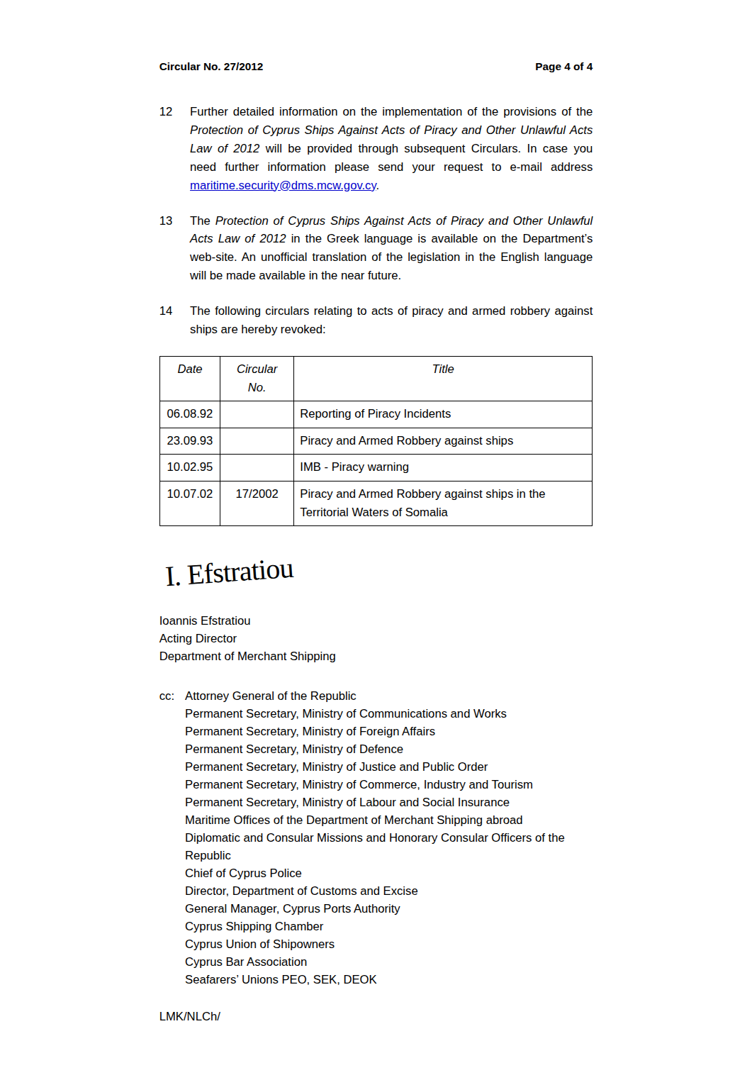Circular No. 27/2012 Page 4 of 4
12 Further detailed information on the implementation of the provisions of the Protection of Cyprus Ships Against Acts of Piracy and Other Unlawful Acts Law of 2012 will be provided through subsequent Circulars. In case you need further information please send your request to e-mail address maritime.security@dms.mcw.gov.cy.
13 The Protection of Cyprus Ships Against Acts of Piracy and Other Unlawful Acts Law of 2012 in the Greek language is available on the Department’s web-site. An unofficial translation of the legislation in the English language will be made available in the near future.
14 The following circulars relating to acts of piracy and armed robbery against ships are hereby revoked:
| Date | Circular No. | Title |
| --- | --- | --- |
| 06.08.92 | | Reporting of Piracy Incidents |
| 23.09.93 | | Piracy and Armed Robbery against ships |
| 10.02.95 | | IMB - Piracy warning |
| 10.07.02 | 17/2002 | Piracy and Armed Robbery against ships in the Territorial Waters of Somalia |
I. Efstratiou
Ioannis Efstratiou
Acting Director
Department of Merchant Shipping
cc:
Attorney General of the Republic
Permanent Secretary, Ministry of Communications and Works
Permanent Secretary, Ministry of Foreign Affairs
Permanent Secretary, Ministry of Defence
Permanent Secretary, Ministry of Justice and Public Order
Permanent Secretary, Ministry of Commerce, Industry and Tourism
Permanent Secretary, Ministry of Labour and Social Insurance
Maritime Offices of the Department of Merchant Shipping abroad
Diplomatic and Consular Missions and Honorary Consular Officers of the Republic
Chief of Cyprus Police
Director, Department of Customs and Excise
General Manager, Cyprus Ports Authority
Cyprus Shipping Chamber
Cyprus Union of Shipowners
Cyprus Bar Association
Seafarers’ Unions PEO, SEK, DEOK
LMK/NLCh/